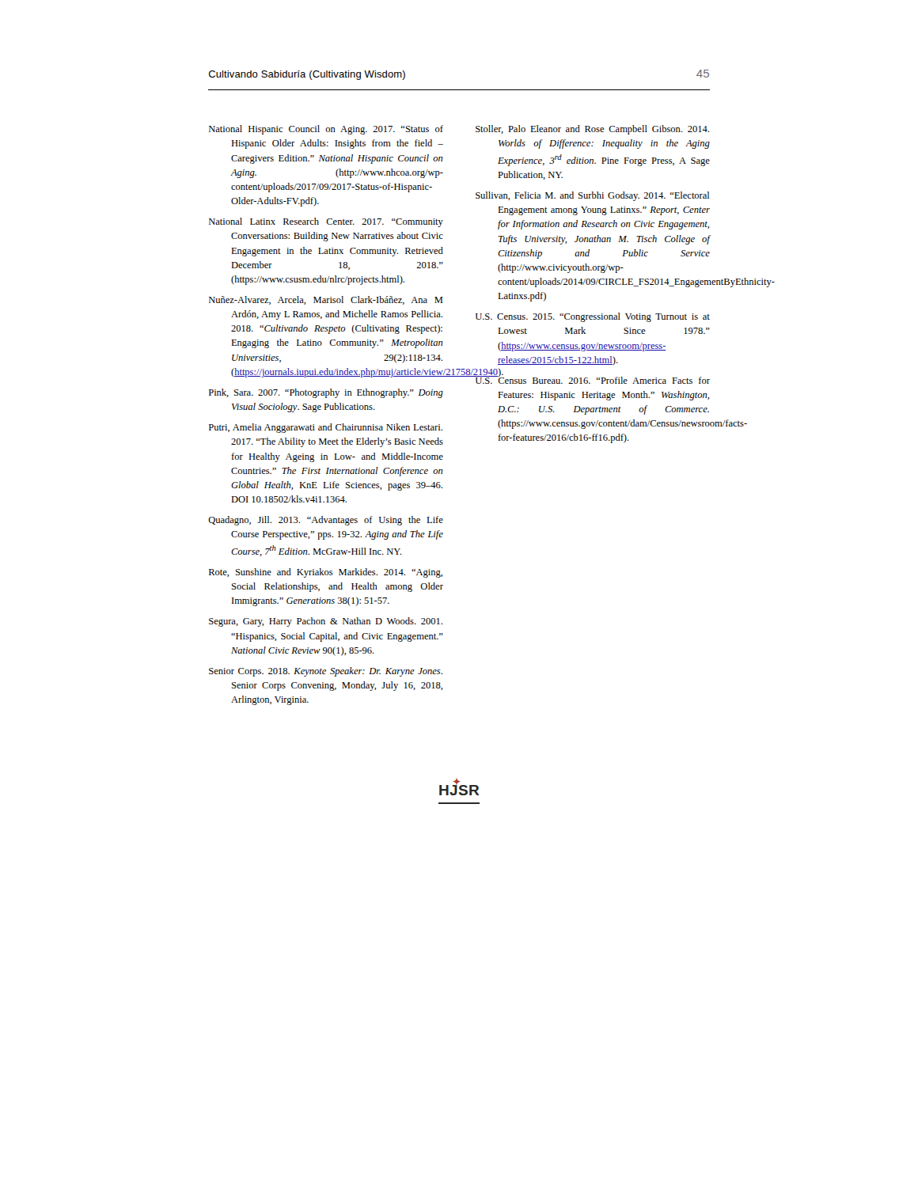Cultivando Sabiduría (Cultivating Wisdom) 45
National Hispanic Council on Aging. 2017. “Status of Hispanic Older Adults: Insights from the field – Caregivers Edition.” National Hispanic Council on Aging. (http://www.nhcoa.org/wp-content/uploads/2017/09/2017-Status-of-Hispanic-Older-Adults-FV.pdf).
National Latinx Research Center. 2017. “Community Conversations: Building New Narratives about Civic Engagement in the Latinx Community. Retrieved December 18, 2018.” (https://www.csusm.edu/nlrc/projects.html).
Nuñez-Alvarez, Arcela, Marisol Clark-Ibáñez, Ana M Ardón, Amy L Ramos, and Michelle Ramos Pellicia. 2018. “Cultivando Respeto (Cultivating Respect): Engaging the Latino Community.” Metropolitan Universities, 29(2):118-134. (https://journals.iupui.edu/index.php/muj/article/view/21758/21940).
Pink, Sara. 2007. “Photography in Ethnography.” Doing Visual Sociology. Sage Publications.
Putri, Amelia Anggarawati and Chairunnisa Niken Lestari. 2017. “The Ability to Meet the Elderly’s Basic Needs for Healthy Ageing in Low- and Middle-Income Countries.” The First International Conference on Global Health, KnE Life Sciences, pages 39–46. DOI 10.18502/kls.v4i1.1364.
Quadagno, Jill. 2013. “Advantages of Using the Life Course Perspective,” pps. 19-32. Aging and The Life Course, 7th Edition. McGraw-Hill Inc. NY.
Rote, Sunshine and Kyriakos Markides. 2014. “Aging, Social Relationships, and Health among Older Immigrants.” Generations 38(1): 51-57.
Segura, Gary, Harry Pachon & Nathan D Woods. 2001. “Hispanics, Social Capital, and Civic Engagement.” National Civic Review 90(1), 85-96.
Senior Corps. 2018. Keynote Speaker: Dr. Karyne Jones. Senior Corps Convening, Monday, July 16, 2018, Arlington, Virginia.
Stoller, Palo Eleanor and Rose Campbell Gibson. 2014. Worlds of Difference: Inequality in the Aging Experience, 3rd edition. Pine Forge Press, A Sage Publication, NY.
Sullivan, Felicia M. and Surbhi Godsay. 2014. “Electoral Engagement among Young Latinxs.” Report, Center for Information and Research on Civic Engagement, Tufts University, Jonathan M. Tisch College of Citizenship and Public Service (http://www.civicyouth.org/wp-content/uploads/2014/09/CIRCLE_FS2014_EngagementByEthnicity-Latinxs.pdf)
U.S. Census. 2015. “Congressional Voting Turnout is at Lowest Mark Since 1978.” (https://www.census.gov/newsroom/press-releases/2015/cb15-122.html).
U.S. Census Bureau. 2016. “Profile America Facts for Features: Hispanic Heritage Month.” Washington, D.C.: U.S. Department of Commerce. (https://www.census.gov/content/dam/Census/newsroom/facts-for-features/2016/cb16-ff16.pdf).
✦ HJSR